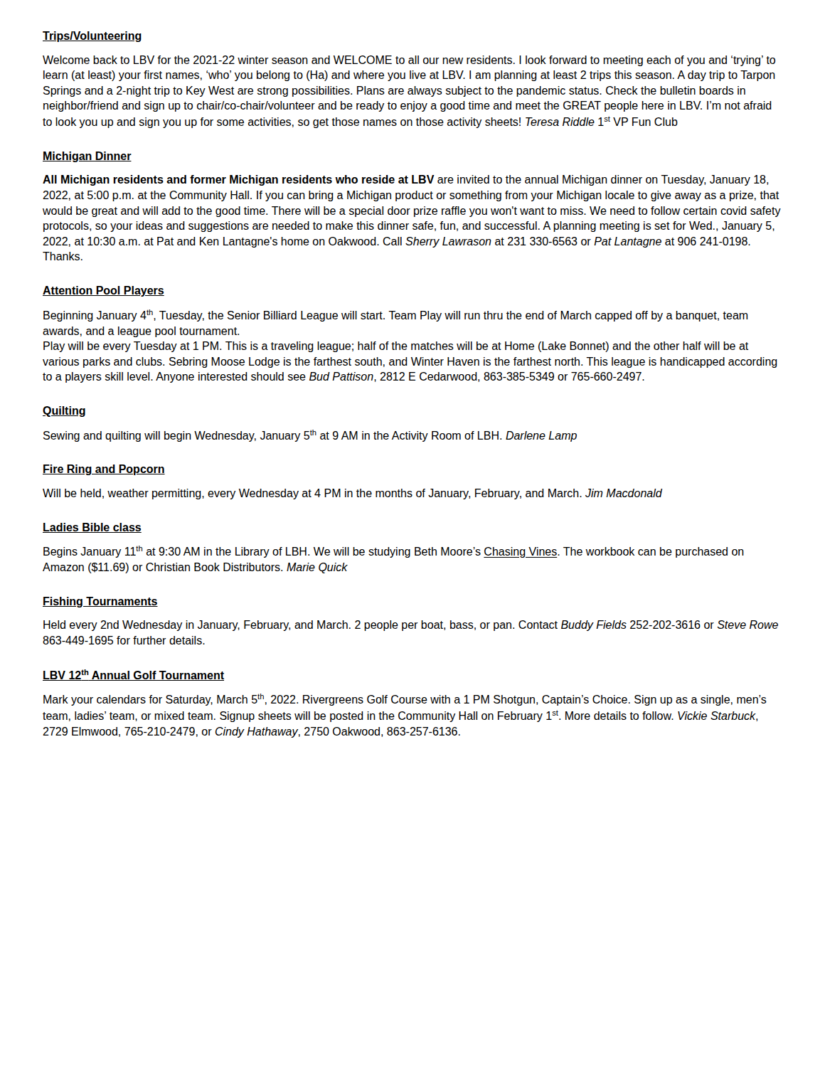Trips/Volunteering
Welcome back to LBV for the 2021-22 winter season and WELCOME to all our new residents. I look forward to meeting each of you and ‘trying’ to learn (at least) your first names, ‘who’ you belong to (Ha) and where you live at LBV. I am planning at least 2 trips this season. A day trip to Tarpon Springs and a 2-night trip to Key West are strong possibilities. Plans are always subject to the pandemic status. Check the bulletin boards in neighbor/friend and sign up to chair/co-chair/volunteer and be ready to enjoy a good time and meet the GREAT people here in LBV. I’m not afraid to look you up and sign you up for some activities, so get those names on those activity sheets! Teresa Riddle 1st VP Fun Club
Michigan Dinner
All Michigan residents and former Michigan residents who reside at LBV are invited to the annual Michigan dinner on Tuesday, January 18, 2022, at 5:00 p.m. at the Community Hall. If you can bring a Michigan product or something from your Michigan locale to give away as a prize, that would be great and will add to the good time. There will be a special door prize raffle you won't want to miss. We need to follow certain covid safety protocols, so your ideas and suggestions are needed to make this dinner safe, fun, and successful. A planning meeting is set for Wed., January 5, 2022, at 10:30 a.m. at Pat and Ken Lantagne's home on Oakwood. Call Sherry Lawrason at 231 330-6563 or Pat Lantagne at 906 241-0198. Thanks.
Attention Pool Players
Beginning January 4th, Tuesday, the Senior Billiard League will start. Team Play will run thru the end of March capped off by a banquet, team awards, and a league pool tournament.
Play will be every Tuesday at 1 PM. This is a traveling league; half of the matches will be at Home (Lake Bonnet) and the other half will be at various parks and clubs. Sebring Moose Lodge is the farthest south, and Winter Haven is the farthest north. This league is handicapped according to a players skill level. Anyone interested should see Bud Pattison, 2812 E Cedarwood, 863-385-5349 or 765-660-2497.
Quilting
Sewing and quilting will begin Wednesday, January 5th at 9 AM in the Activity Room of LBH. Darlene Lamp
Fire Ring and Popcorn
Will be held, weather permitting, every Wednesday at 4 PM in the months of January, February, and March. Jim Macdonald
Ladies Bible class
Begins January 11th at 9:30 AM in the Library of LBH. We will be studying Beth Moore’s Chasing Vines. The workbook can be purchased on Amazon ($11.69) or Christian Book Distributors. Marie Quick
Fishing Tournaments
Held every 2nd Wednesday in January, February, and March. 2 people per boat, bass, or pan. Contact Buddy Fields 252-202-3616 or Steve Rowe 863-449-1695 for further details.
LBV 12th Annual Golf Tournament
Mark your calendars for Saturday, March 5th, 2022. Rivergreens Golf Course with a 1 PM Shotgun, Captain’s Choice. Sign up as a single, men’s team, ladies’ team, or mixed team. Signup sheets will be posted in the Community Hall on February 1st. More details to follow. Vickie Starbuck, 2729 Elmwood, 765-210-2479, or Cindy Hathaway, 2750 Oakwood, 863-257-6136.